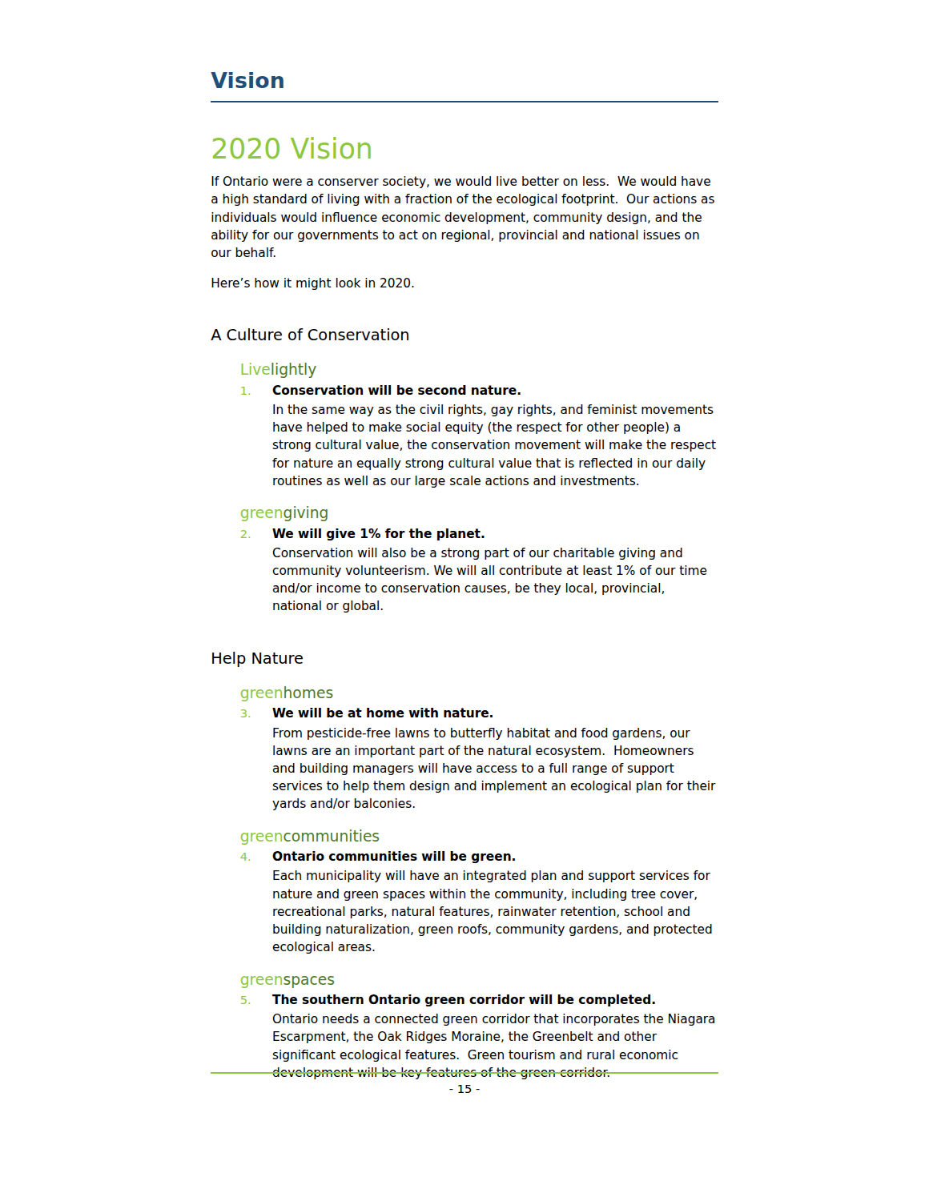Vision
2020 Vision
If Ontario were a conserver society, we would live better on less. We would have a high standard of living with a fraction of the ecological footprint. Our actions as individuals would influence economic development, community design, and the ability for our governments to act on regional, provincial and national issues on our behalf.
Here’s how it might look in 2020.
A Culture of Conservation
Live lightly
1. Conservation will be second nature. In the same way as the civil rights, gay rights, and feminist movements have helped to make social equity (the respect for other people) a strong cultural value, the conservation movement will make the respect for nature an equally strong cultural value that is reflected in our daily routines as well as our large scale actions and investments.
green giving
2. We will give 1% for the planet. Conservation will also be a strong part of our charitable giving and community volunteerism. We will all contribute at least 1% of our time and/or income to conservation causes, be they local, provincial, national or global.
Help Nature
green homes
3. We will be at home with nature. From pesticide-free lawns to butterfly habitat and food gardens, our lawns are an important part of the natural ecosystem. Homeowners and building managers will have access to a full range of support services to help them design and implement an ecological plan for their yards and/or balconies.
green communities
4. Ontario communities will be green. Each municipality will have an integrated plan and support services for nature and green spaces within the community, including tree cover, recreational parks, natural features, rainwater retention, school and building naturalization, green roofs, community gardens, and protected ecological areas.
green spaces
5. The southern Ontario green corridor will be completed. Ontario needs a connected green corridor that incorporates the Niagara Escarpment, the Oak Ridges Moraine, the Greenbelt and other significant ecological features. Green tourism and rural economic development will be key features of the green corridor.
- 15 -